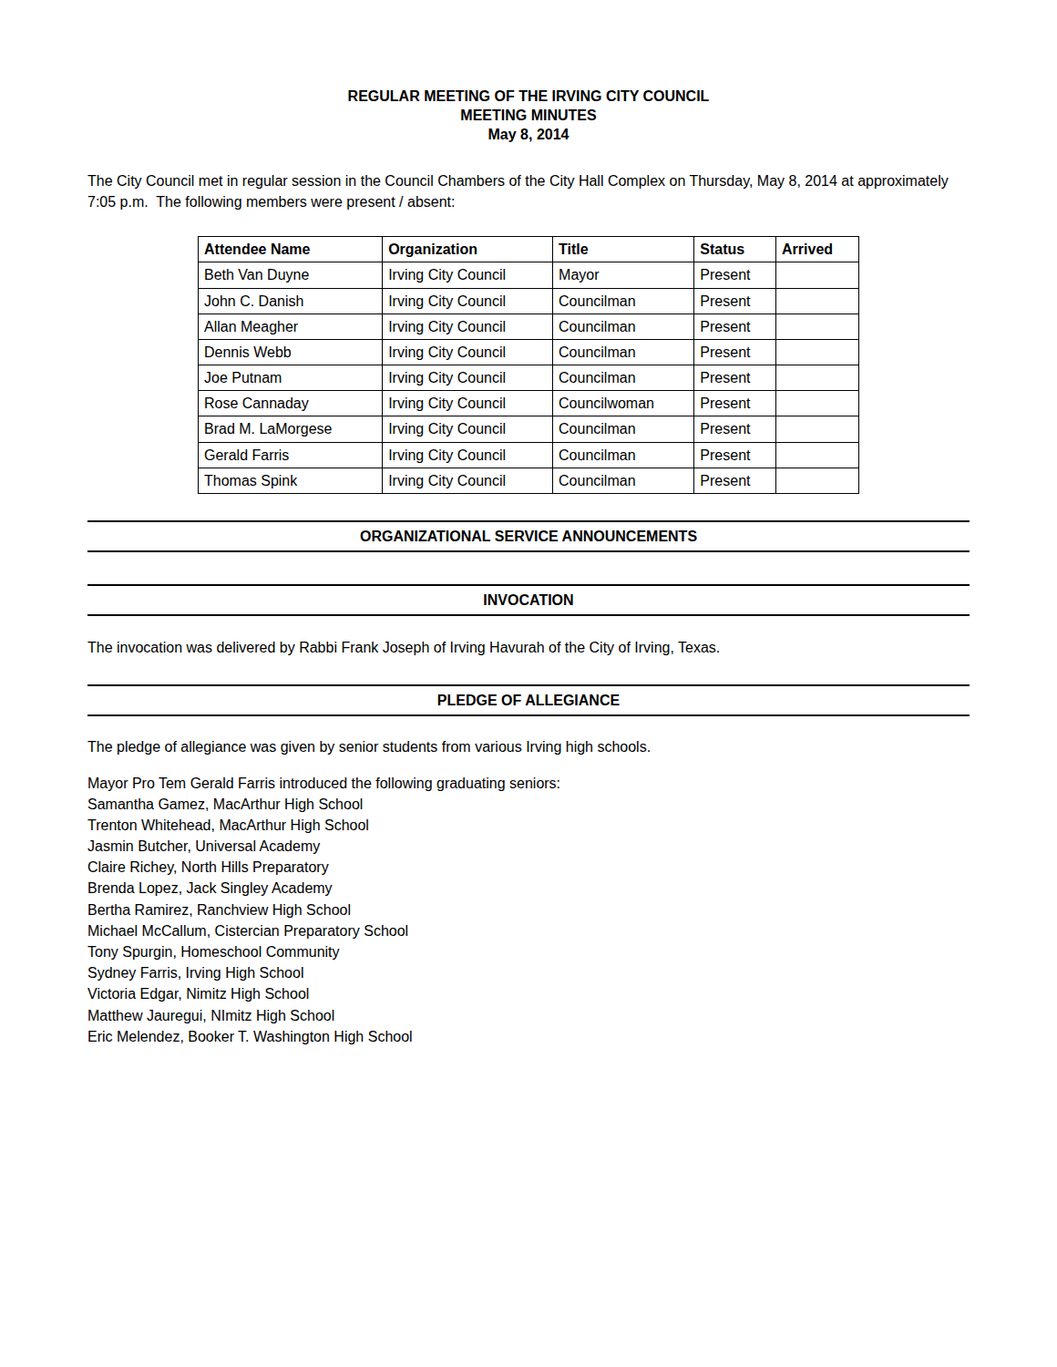REGULAR MEETING OF THE IRVING CITY COUNCIL MEETING MINUTES May 8, 2014
The City Council met in regular session in the Council Chambers of the City Hall Complex on Thursday, May 8, 2014 at approximately 7:05 p.m. The following members were present / absent:
| Attendee Name | Organization | Title | Status | Arrived |
| --- | --- | --- | --- | --- |
| Beth Van Duyne | Irving City Council | Mayor | Present | |
| John C. Danish | Irving City Council | Councilman | Present | |
| Allan Meagher | Irving City Council | Councilman | Present | |
| Dennis Webb | Irving City Council | Councilman | Present | |
| Joe Putnam | Irving City Council | Councilman | Present | |
| Rose Cannaday | Irving City Council | Councilwoman | Present | |
| Brad M. LaMorgese | Irving City Council | Councilman | Present | |
| Gerald Farris | Irving City Council | Councilman | Present | |
| Thomas Spink | Irving City Council | Councilman | Present | |
Organizational Service Announcements
Invocation
The invocation was delivered by Rabbi Frank Joseph of Irving Havurah of the City of Irving, Texas.
Pledge of Allegiance
The pledge of allegiance was given by senior students from various Irving high schools.
Mayor Pro Tem Gerald Farris introduced the following graduating seniors:
Samantha Gamez, MacArthur High School
Trenton Whitehead, MacArthur High School
Jasmin Butcher, Universal Academy
Claire Richey, North Hills Preparatory
Brenda Lopez, Jack Singley Academy
Bertha Ramirez, Ranchview High School
Michael McCallum, Cistercian Preparatory School
Tony Spurgin, Homeschool Community
Sydney Farris, Irving High School
Victoria Edgar, Nimitz High School
Matthew Jauregui, NImitz High School
Eric Melendez, Booker T. Washington High School